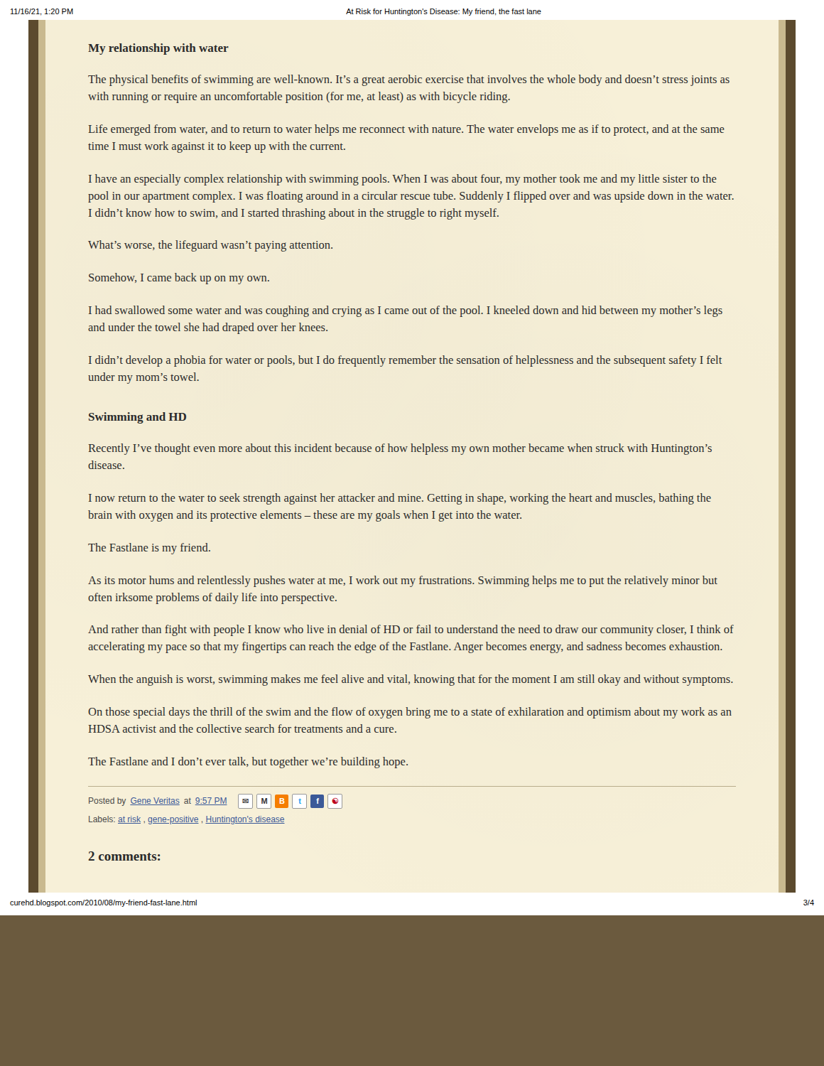11/16/21, 1:20 PM
At Risk for Huntington's Disease: My friend, the fast lane
My relationship with water
The physical benefits of swimming are well-known. It’s a great aerobic exercise that involves the whole body and doesn’t stress joints as with running or require an uncomfortable position (for me, at least) as with bicycle riding.
Life emerged from water, and to return to water helps me reconnect with nature. The water envelops me as if to protect, and at the same time I must work against it to keep up with the current.
I have an especially complex relationship with swimming pools. When I was about four, my mother took me and my little sister to the pool in our apartment complex. I was floating around in a circular rescue tube. Suddenly I flipped over and was upside down in the water. I didn’t know how to swim, and I started thrashing about in the struggle to right myself.
What’s worse, the lifeguard wasn’t paying attention.
Somehow, I came back up on my own.
I had swallowed some water and was coughing and crying as I came out of the pool. I kneeled down and hid between my mother’s legs and under the towel she had draped over her knees.
I didn’t develop a phobia for water or pools, but I do frequently remember the sensation of helplessness and the subsequent safety I felt under my mom’s towel.
Swimming and HD
Recently I’ve thought even more about this incident because of how helpless my own mother became when struck with Huntington’s disease.
I now return to the water to seek strength against her attacker and mine. Getting in shape, working the heart and muscles, bathing the brain with oxygen and its protective elements – these are my goals when I get into the water.
The Fastlane is my friend.
As its motor hums and relentlessly pushes water at me, I work out my frustrations. Swimming helps me to put the relatively minor but often irksome problems of daily life into perspective.
And rather than fight with people I know who live in denial of HD or fail to understand the need to draw our community closer, I think of accelerating my pace so that my fingertips can reach the edge of the Fastlane. Anger becomes energy, and sadness becomes exhaustion.
When the anguish is worst, swimming makes me feel alive and vital, knowing that for the moment I am still okay and without symptoms.
On those special days the thrill of the swim and the flow of oxygen bring me to a state of exhilaration and optimism about my work as an HDSA activist and the collective search for treatments and a cure.
The Fastlane and I don’t ever talk, but together we’re building hope.
Posted by Gene Veritas at 9:57 PM ✉ M B t f ☯
Labels: at risk , gene-positive , Huntington's disease
2 comments:
curehd.blogspot.com/2010/08/my-friend-fast-lane.html
3/4